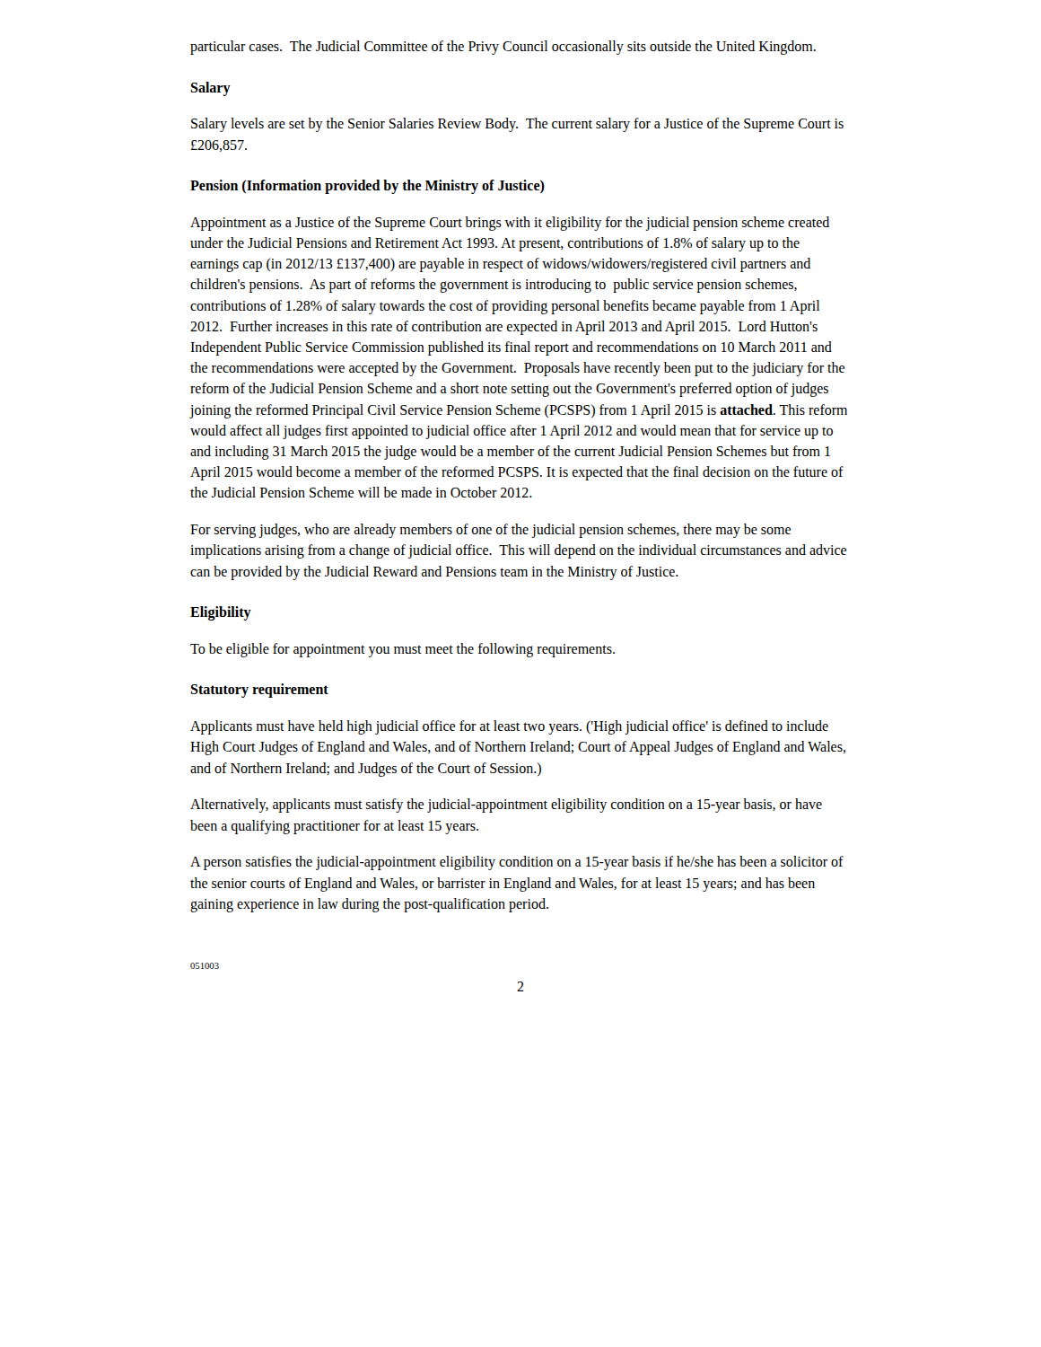particular cases. The Judicial Committee of the Privy Council occasionally sits outside the United Kingdom.
Salary
Salary levels are set by the Senior Salaries Review Body. The current salary for a Justice of the Supreme Court is £206,857.
Pension (Information provided by the Ministry of Justice)
Appointment as a Justice of the Supreme Court brings with it eligibility for the judicial pension scheme created under the Judicial Pensions and Retirement Act 1993. At present, contributions of 1.8% of salary up to the earnings cap (in 2012/13 £137,400) are payable in respect of widows/widowers/registered civil partners and children's pensions. As part of reforms the government is introducing to public service pension schemes, contributions of 1.28% of salary towards the cost of providing personal benefits became payable from 1 April 2012. Further increases in this rate of contribution are expected in April 2013 and April 2015. Lord Hutton's Independent Public Service Commission published its final report and recommendations on 10 March 2011 and the recommendations were accepted by the Government. Proposals have recently been put to the judiciary for the reform of the Judicial Pension Scheme and a short note setting out the Government's preferred option of judges joining the reformed Principal Civil Service Pension Scheme (PCSPS) from 1 April 2015 is attached. This reform would affect all judges first appointed to judicial office after 1 April 2012 and would mean that for service up to and including 31 March 2015 the judge would be a member of the current Judicial Pension Schemes but from 1 April 2015 would become a member of the reformed PCSPS. It is expected that the final decision on the future of the Judicial Pension Scheme will be made in October 2012.
For serving judges, who are already members of one of the judicial pension schemes, there may be some implications arising from a change of judicial office. This will depend on the individual circumstances and advice can be provided by the Judicial Reward and Pensions team in the Ministry of Justice.
Eligibility
To be eligible for appointment you must meet the following requirements.
Statutory requirement
Applicants must have held high judicial office for at least two years. ('High judicial office' is defined to include High Court Judges of England and Wales, and of Northern Ireland; Court of Appeal Judges of England and Wales, and of Northern Ireland; and Judges of the Court of Session.)
Alternatively, applicants must satisfy the judicial-appointment eligibility condition on a 15-year basis, or have been a qualifying practitioner for at least 15 years.
A person satisfies the judicial-appointment eligibility condition on a 15-year basis if he/she has been a solicitor of the senior courts of England and Wales, or barrister in England and Wales, for at least 15 years; and has been gaining experience in law during the post-qualification period.
051003
2